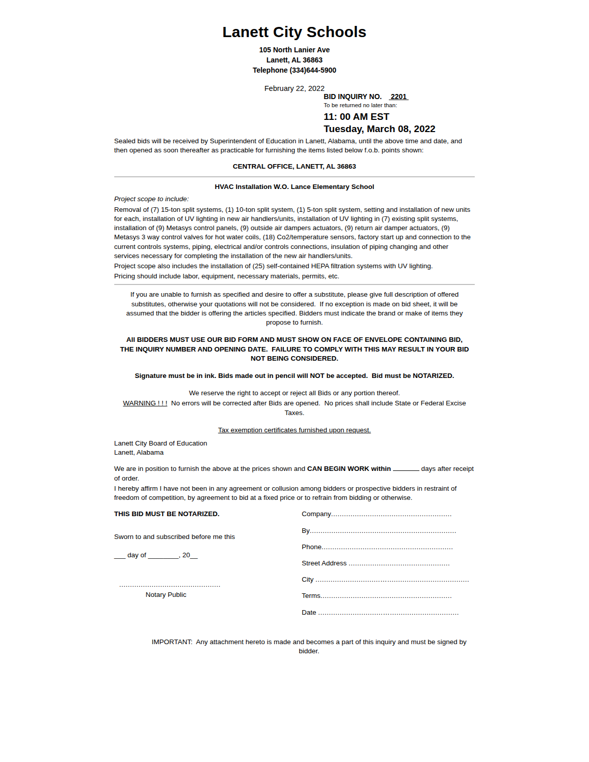Lanett City Schools
105 North Lanier Ave
Lanett, AL 36863
Telephone (334)644-5900
February 22, 2022
BID INQUIRY NO. 2201
To be returned no later than:
11: 00 AM EST
Tuesday, March 08, 2022
Sealed bids will be received by Superintendent of Education in Lanett, Alabama, until the above time and date, and then opened as soon thereafter as practicable for furnishing the items listed below f.o.b. points shown:
CENTRAL OFFICE, LANETT, AL 36863
HVAC Installation W.O. Lance Elementary School
Project scope to include:
Removal of (7) 15-ton split systems, (1) 10-ton split system, (1) 5-ton split system, setting and installation of new units for each, installation of UV lighting in new air handlers/units, installation of UV lighting in (7) existing split systems, installation of (9) Metasys control panels, (9) outside air dampers actuators, (9) return air damper actuators, (9) Metasys 3 way control valves for hot water coils, (18) Co2/temperature sensors, factory start up and connection to the current controls systems, piping, electrical and/or controls connections, insulation of piping changing and other services necessary for completing the installation of the new air handlers/units.
Project scope also includes the installation of (25) self-contained HEPA filtration systems with UV lighting.
Pricing should include labor, equipment, necessary materials, permits, etc.
If you are unable to furnish as specified and desire to offer a substitute, please give full description of offered substitutes, otherwise your quotations will not be considered. If no exception is made on bid sheet, it will be assumed that the bidder is offering the articles specified. Bidders must indicate the brand or make of items they propose to furnish.
All BIDDERS MUST USE OUR BID FORM AND MUST SHOW ON FACE OF ENVELOPE CONTAINING BID, THE INQUIRY NUMBER AND OPENING DATE. FAILURE TO COMPLY WITH THIS MAY RESULT IN YOUR BID NOT BEING CONSIDERED.
Signature must be in ink. Bids made out in pencil will NOT be accepted. Bid must be NOTARIZED.
We reserve the right to accept or reject all Bids or any portion thereof.
WARNING ! ! ! No errors will be corrected after Bids are opened. No prices shall include State or Federal Excise Taxes.
Tax exemption certificates furnished upon request.
Lanett City Board of Education
Lanett, Alabama
We are in position to furnish the above at the prices shown and CAN BEGIN WORK within days after receipt of order.
I hereby affirm I have not been in any agreement or collusion among bidders or prospective bidders in restraint of freedom of competition, by agreement to bid at a fixed price or to refrain from bidding or otherwise.
| THIS BID MUST BE NOTARIZED. Sworn to and subscribed before me this ___ day of ________, 20__ ............................................... Notary Public | Company ........................................................ By .................................................................... Phone ............................................................. Street Address ............................................... City ..............................…...................................... Terms ............................................................. Date ..............................…................................ |
IMPORTANT: Any attachment hereto is made and becomes a part of this inquiry and must be signed by bidder.